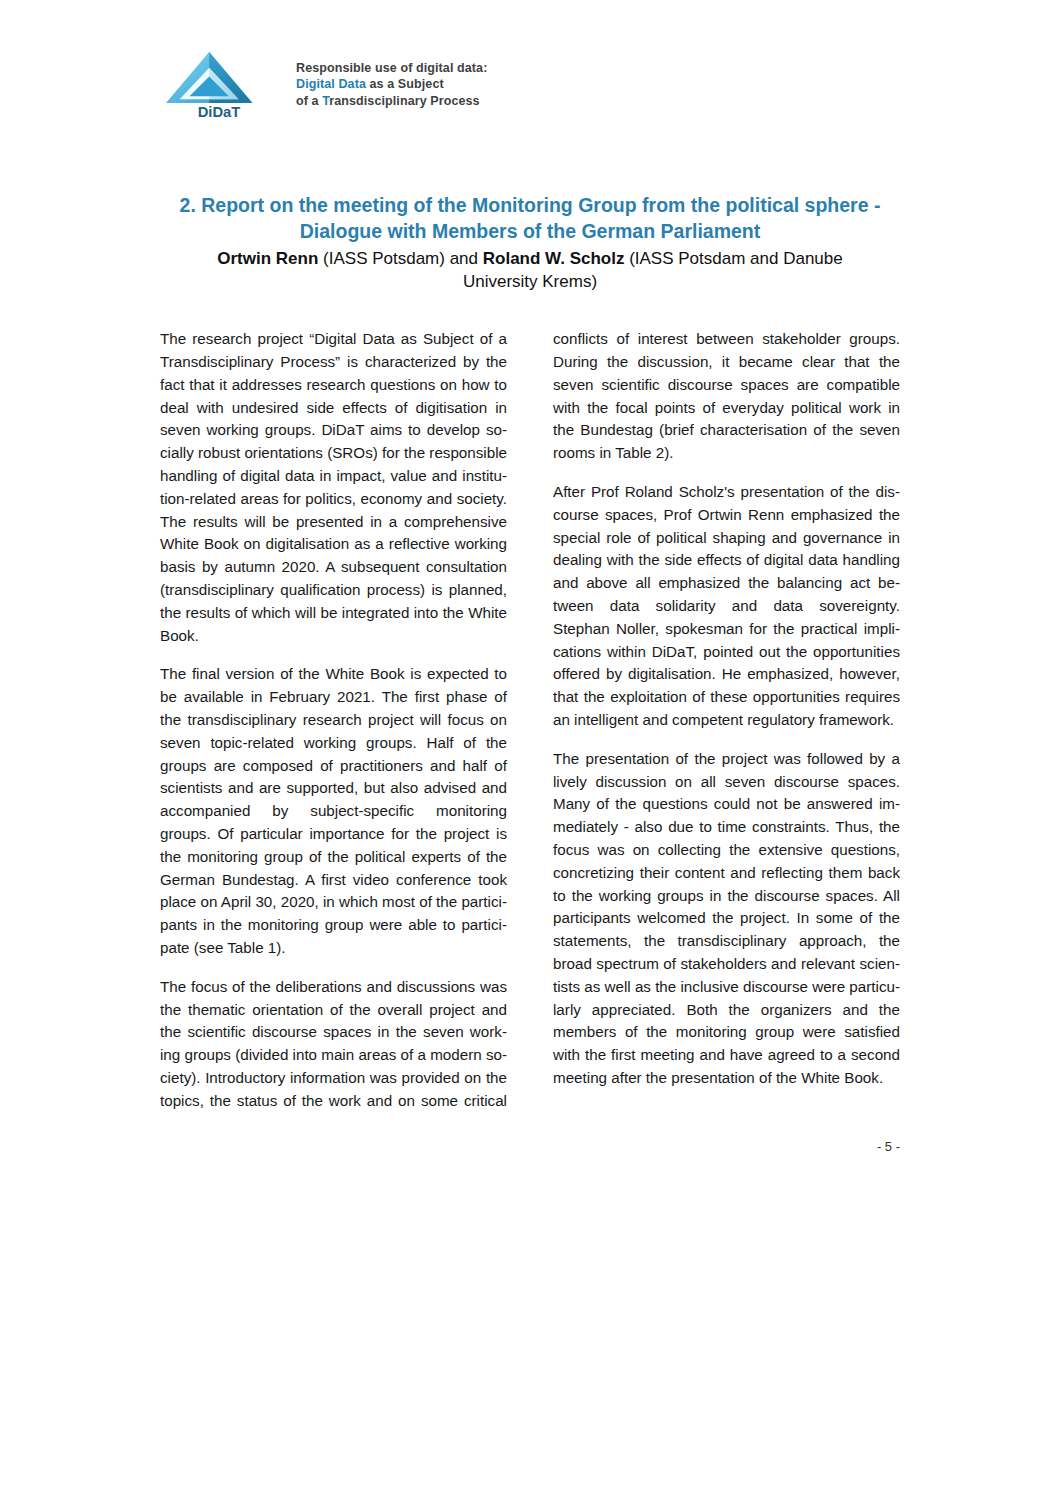DiDaT
Responsible use of digital data:
Digital Data as a Subject
of a Transdisciplinary Process
2. Report on the meeting of the Monitoring Group from the political sphere - Dialogue with Members of the German Parliament
Ortwin Renn (IASS Potsdam) and Roland W. Scholz (IASS Potsdam and Danube University Krems)
The research project “Digital Data as Subject of a Transdisciplinary Process” is characterized by the fact that it addresses research questions on how to deal with undesired side effects of digitisation in seven working groups. DiDaT aims to develop socially robust orientations (SROs) for the responsible handling of digital data in impact, value and institution-related areas for politics, economy and society. The results will be presented in a comprehensive White Book on digitalisation as a reflective working basis by autumn 2020. A subsequent consultation (transdisciplinary qualification process) is planned, the results of which will be integrated into the White Book.
The final version of the White Book is expected to be available in February 2021. The first phase of the transdisciplinary research project will focus on seven topic-related working groups. Half of the groups are composed of practitioners and half of scientists and are supported, but also advised and accompanied by subject-specific monitoring groups. Of particular importance for the project is the monitoring group of the political experts of the German Bundestag. A first video conference took place on April 30, 2020, in which most of the participants in the monitoring group were able to participate (see Table 1).
The focus of the deliberations and discussions was the thematic orientation of the overall project and the scientific discourse spaces in the seven working groups (divided into main areas of a modern society). Introductory information was provided on the topics, the status of the work and on some critical conflicts of interest between stakeholder groups. During the discussion, it became clear that the seven scientific discourse spaces are compatible with the focal points of everyday political work in the Bundestag (brief characterisation of the seven rooms in Table 2).
After Prof Roland Scholz's presentation of the discourse spaces, Prof Ortwin Renn emphasized the special role of political shaping and governance in dealing with the side effects of digital data handling and above all emphasized the balancing act between data solidarity and data sovereignty. Stephan Noller, spokesman for the practical implications within DiDaT, pointed out the opportunities offered by digitalisation. He emphasized, however, that the exploitation of these opportunities requires an intelligent and competent regulatory framework.
The presentation of the project was followed by a lively discussion on all seven discourse spaces. Many of the questions could not be answered immediately - also due to time constraints. Thus, the focus was on collecting the extensive questions, concretizing their content and reflecting them back to the working groups in the discourse spaces. All participants welcomed the project. In some of the statements, the transdisciplinary approach, the broad spectrum of stakeholders and relevant scientists as well as the inclusive discourse were particularly appreciated. Both the organizers and the members of the monitoring group were satisfied with the first meeting and have agreed to a second meeting after the presentation of the White Book.
- 5 -